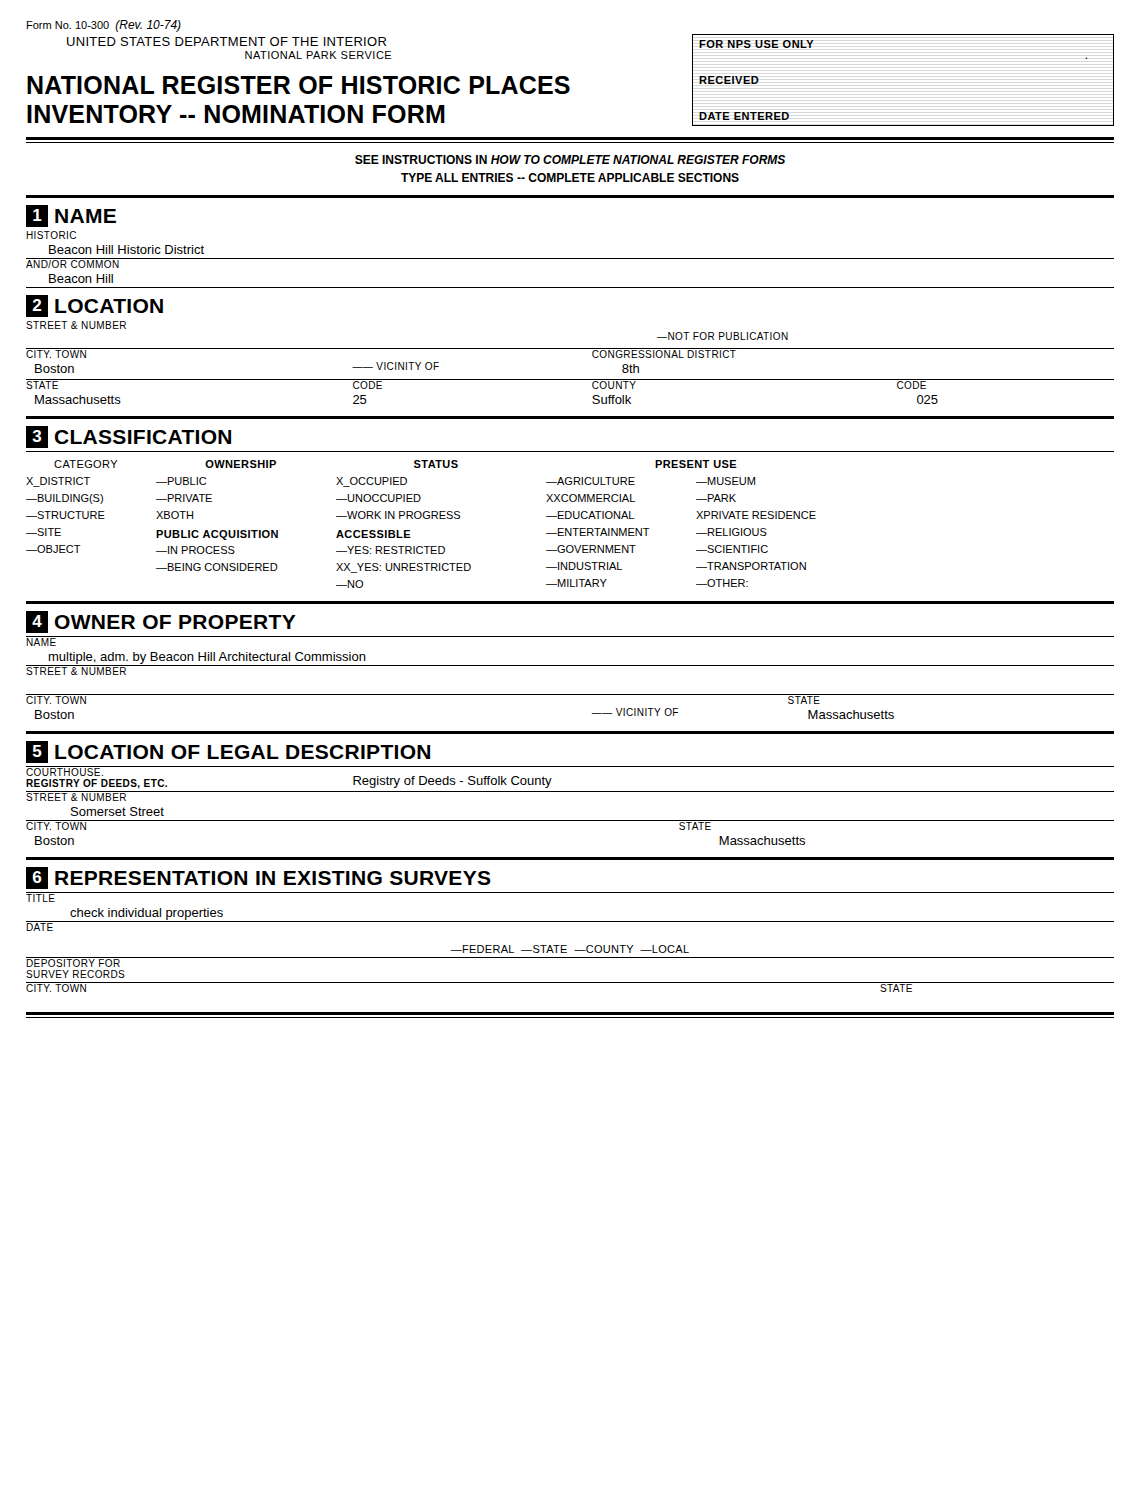.
Form No. 10-300 (Rev. 10-74)
UNITED STATES DEPARTMENT OF THE INTERIOR
NATIONAL PARK SERVICE
NATIONAL REGISTER OF HISTORIC PLACES
INVENTORY -- NOMINATION FORM
FOR NPS USE ONLY
RECEIVED
DATE ENTERED
SEE INSTRUCTIONS IN HOW TO COMPLETE NATIONAL REGISTER FORMS
TYPE ALL ENTRIES -- COMPLETE APPLICABLE SECTIONS
1 NAME
HISTORIC
Beacon Hill Historic District
AND/OR COMMON
Beacon Hill
2 LOCATION
STREET & NUMBER
| | —NOT FOR PUBLICATION |
| CITY. TOWN Boston | —— VICINITY OF | CONGRESSIONAL DISTRICT 8th |
| STATE Massachusetts | CODE 25 | COUNTY Suffolk | CODE 025 |
3 CLASSIFICATION
CATEGORY
X_DISTRICT
—BUILDING(S)
—STRUCTURE
—SITE
—OBJECT
OWNERSHIP
—PUBLIC
—PRIVATE
XBOTH
PUBLIC ACQUISITION
—IN PROCESS
—BEING CONSIDERED
STATUS
X_OCCUPIED
—UNOCCUPIED
—WORK IN PROGRESS
ACCESSIBLE
—YES: RESTRICTED
XX_YES: UNRESTRICTED
—NO
PRESENT USE
—AGRICULTURE
XXCOMMERCIAL
—EDUCATIONAL
—ENTERTAINMENT
—GOVERNMENT
—INDUSTRIAL
—MILITARY
—MUSEUM
—PARK
XPRIVATE RESIDENCE
—RELIGIOUS
—SCIENTIFIC
—TRANSPORTATION
—OTHER:
4 OWNER OF PROPERTY
NAME
multiple, adm. by Beacon Hill Architectural Commission
STREET & NUMBER
| CITY. TOWN Boston | —— VICINITY OF | STATE Massachusetts |
5 LOCATION OF LEGAL DESCRIPTION
| COURTHOUSE. REGISTRY OF DEEDS, ETC. | Registry of Deeds - Suffolk County |
STREET & NUMBER
Somerset Street
| CITY. TOWN Boston | STATE Massachusetts |
6 REPRESENTATION IN EXISTING SURVEYS
TITLE
check individual properties
DATE
—FEDERAL —STATE —COUNTY —LOCAL
DEPOSITORY FOR
SURVEY RECORDS
| CITY. TOWN | STATE |